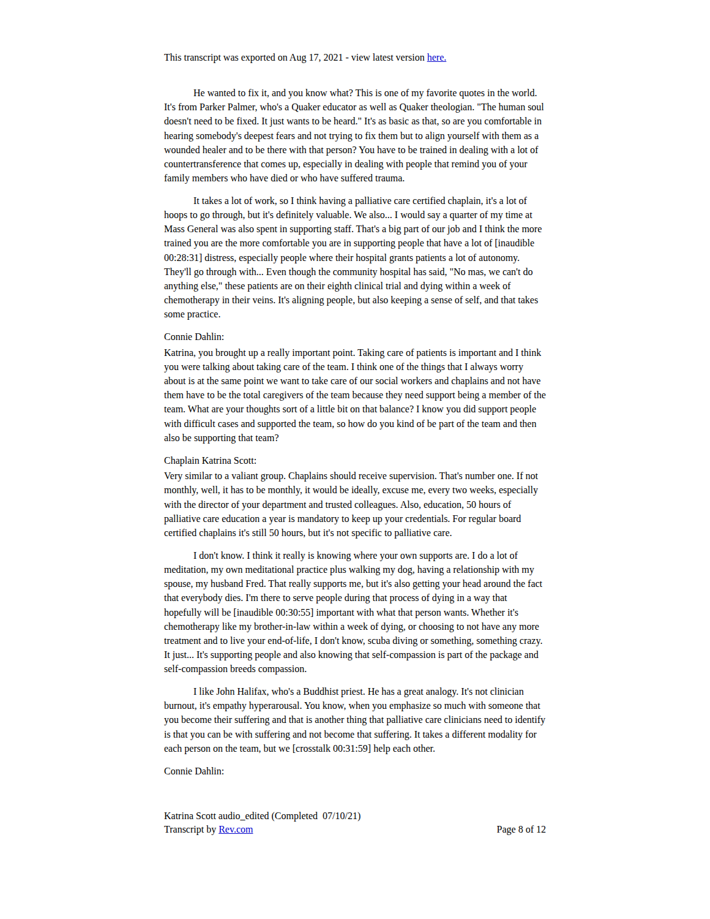This transcript was exported on Aug 17, 2021 - view latest version here.
He wanted to fix it, and you know what? This is one of my favorite quotes in the world. It's from Parker Palmer, who's a Quaker educator as well as Quaker theologian. "The human soul doesn't need to be fixed. It just wants to be heard." It's as basic as that, so are you comfortable in hearing somebody's deepest fears and not trying to fix them but to align yourself with them as a wounded healer and to be there with that person? You have to be trained in dealing with a lot of countertransference that comes up, especially in dealing with people that remind you of your family members who have died or who have suffered trauma.
It takes a lot of work, so I think having a palliative care certified chaplain, it's a lot of hoops to go through, but it's definitely valuable. We also... I would say a quarter of my time at Mass General was also spent in supporting staff. That's a big part of our job and I think the more trained you are the more comfortable you are in supporting people that have a lot of [inaudible 00:28:31] distress, especially people where their hospital grants patients a lot of autonomy. They'll go through with... Even though the community hospital has said, "No mas, we can't do anything else," these patients are on their eighth clinical trial and dying within a week of chemotherapy in their veins. It's aligning people, but also keeping a sense of self, and that takes some practice.
Connie Dahlin:
Katrina, you brought up a really important point. Taking care of patients is important and I think you were talking about taking care of the team. I think one of the things that I always worry about is at the same point we want to take care of our social workers and chaplains and not have them have to be the total caregivers of the team because they need support being a member of the team. What are your thoughts sort of a little bit on that balance? I know you did support people with difficult cases and supported the team, so how do you kind of be part of the team and then also be supporting that team?
Chaplain Katrina Scott:
Very similar to a valiant group. Chaplains should receive supervision. That's number one. If not monthly, well, it has to be monthly, it would be ideally, excuse me, every two weeks, especially with the director of your department and trusted colleagues. Also, education, 50 hours of palliative care education a year is mandatory to keep up your credentials. For regular board certified chaplains it's still 50 hours, but it's not specific to palliative care.
I don't know. I think it really is knowing where your own supports are. I do a lot of meditation, my own meditational practice plus walking my dog, having a relationship with my spouse, my husband Fred. That really supports me, but it's also getting your head around the fact that everybody dies. I'm there to serve people during that process of dying in a way that hopefully will be [inaudible 00:30:55] important with what that person wants. Whether it's chemotherapy like my brother-in-law within a week of dying, or choosing to not have any more treatment and to live your end-of-life, I don't know, scuba diving or something, something crazy. It just... It's supporting people and also knowing that self-compassion is part of the package and self-compassion breeds compassion.
I like John Halifax, who's a Buddhist priest. He has a great analogy. It's not clinician burnout, it's empathy hyperarousal. You know, when you emphasize so much with someone that you become their suffering and that is another thing that palliative care clinicians need to identify is that you can be with suffering and not become that suffering. It takes a different modality for each person on the team, but we [crosstalk 00:31:59] help each other.
Connie Dahlin:
Katrina Scott audio_edited (Completed 07/10/21)
Transcript by Rev.com
Page 8 of 12